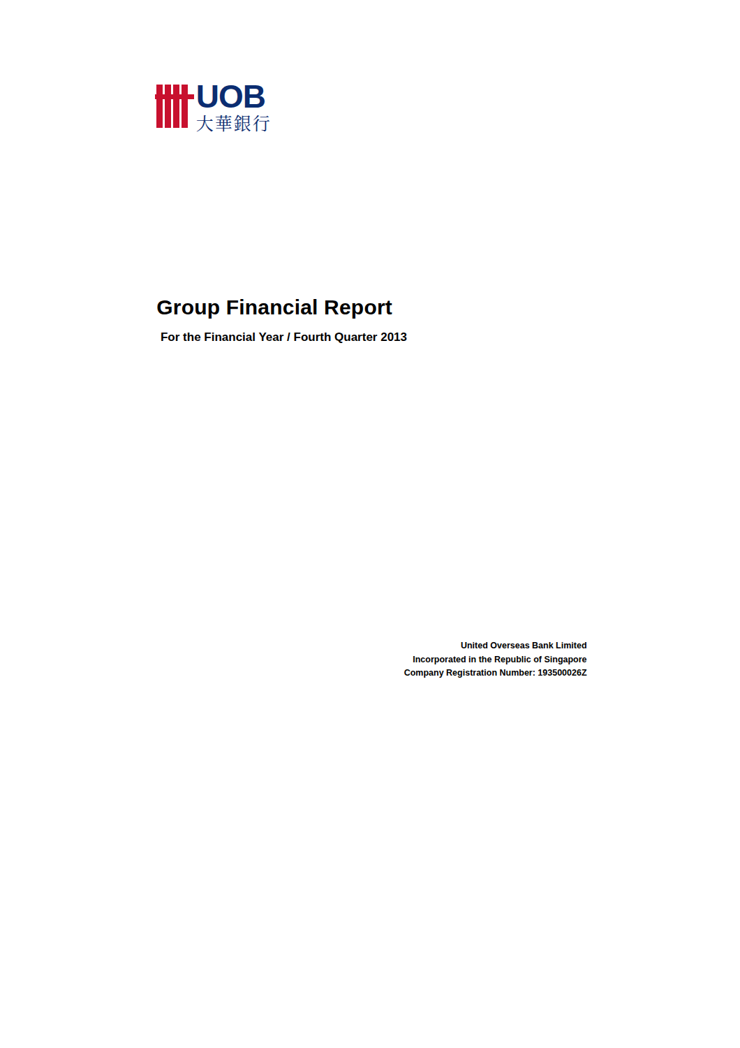UOB
大華銀行
Group Financial Report
For the Financial Year / Fourth Quarter 2013
United Overseas Bank Limited
Incorporated in the Republic of Singapore
Company Registration Number: 193500026Z